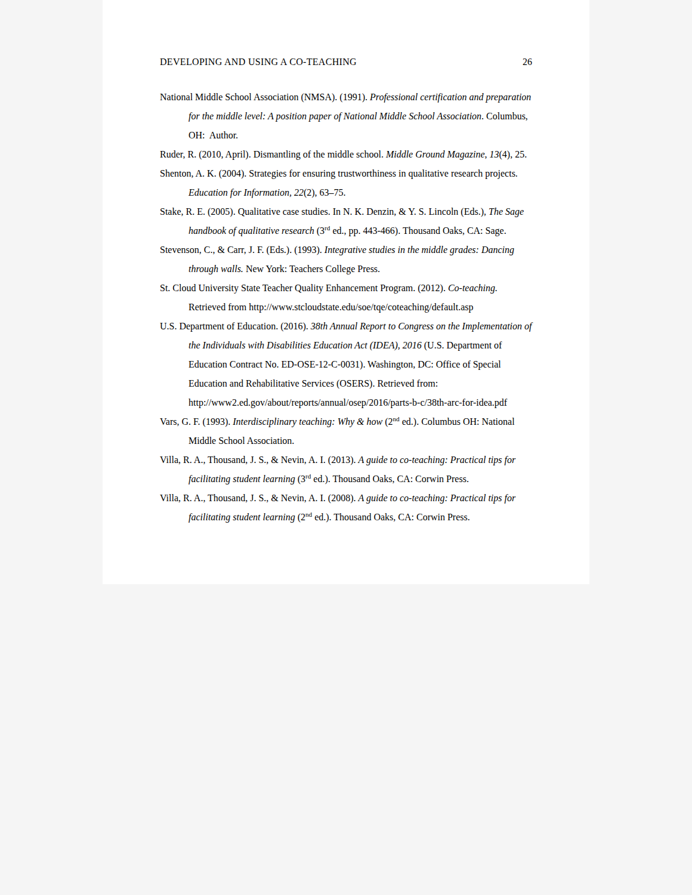Developing and Using a Co-Teaching 26
National Middle School Association (NMSA). (1991). Professional certification and preparation for the middle level: A position paper of National Middle School Association. Columbus, OH: Author.
Ruder, R. (2010, April). Dismantling of the middle school. Middle Ground Magazine, 13(4), 25.
Shenton, A. K. (2004). Strategies for ensuring trustworthiness in qualitative research projects. Education for Information, 22(2), 63–75.
Stake, R. E. (2005). Qualitative case studies. In N. K. Denzin, & Y. S. Lincoln (Eds.), The Sage handbook of qualitative research (3rd ed., pp. 443-466). Thousand Oaks, CA: Sage.
Stevenson, C., & Carr, J. F. (Eds.). (1993). Integrative studies in the middle grades: Dancing through walls. New York: Teachers College Press.
St. Cloud University State Teacher Quality Enhancement Program. (2012). Co-teaching. Retrieved from http://www.stcloudstate.edu/soe/tqe/coteaching/default.asp
U.S. Department of Education. (2016). 38th Annual Report to Congress on the Implementation of the Individuals with Disabilities Education Act (IDEA), 2016 (U.S. Department of Education Contract No. ED-OSE-12-C-0031). Washington, DC: Office of Special Education and Rehabilitative Services (OSERS). Retrieved from: http://www2.ed.gov/about/reports/annual/osep/2016/parts-b-c/38th-arc-for-idea.pdf
Vars, G. F. (1993). Interdisciplinary teaching: Why & how (2nd ed.). Columbus OH: National Middle School Association.
Villa, R. A., Thousand, J. S., & Nevin, A. I. (2013). A guide to co-teaching: Practical tips for facilitating student learning (3rd ed.). Thousand Oaks, CA: Corwin Press.
Villa, R. A., Thousand, J. S., & Nevin, A. I. (2008). A guide to co-teaching: Practical tips for facilitating student learning (2nd ed.). Thousand Oaks, CA: Corwin Press.